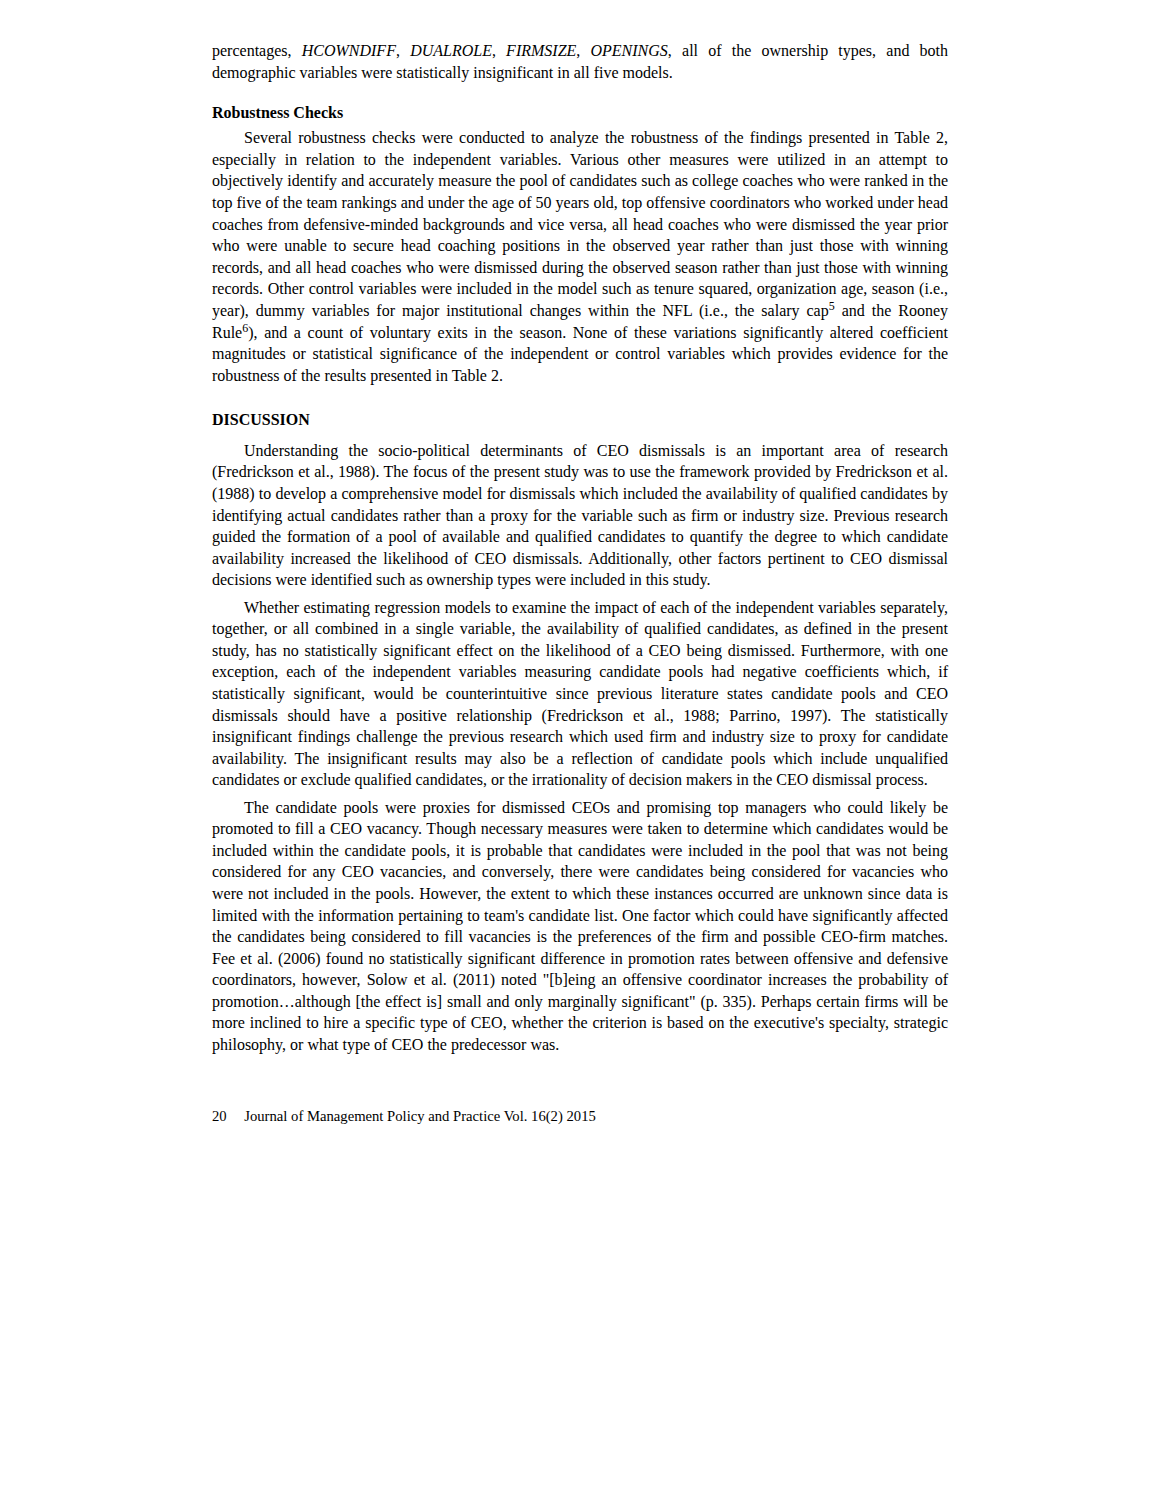percentages, HCOWNDIFF, DUALROLE, FIRMSIZE, OPENINGS, all of the ownership types, and both demographic variables were statistically insignificant in all five models.
Robustness Checks
Several robustness checks were conducted to analyze the robustness of the findings presented in Table 2, especially in relation to the independent variables. Various other measures were utilized in an attempt to objectively identify and accurately measure the pool of candidates such as college coaches who were ranked in the top five of the team rankings and under the age of 50 years old, top offensive coordinators who worked under head coaches from defensive-minded backgrounds and vice versa, all head coaches who were dismissed the year prior who were unable to secure head coaching positions in the observed year rather than just those with winning records, and all head coaches who were dismissed during the observed season rather than just those with winning records. Other control variables were included in the model such as tenure squared, organization age, season (i.e., year), dummy variables for major institutional changes within the NFL (i.e., the salary cap5 and the Rooney Rule6), and a count of voluntary exits in the season. None of these variations significantly altered coefficient magnitudes or statistical significance of the independent or control variables which provides evidence for the robustness of the results presented in Table 2.
DISCUSSION
Understanding the socio-political determinants of CEO dismissals is an important area of research (Fredrickson et al., 1988). The focus of the present study was to use the framework provided by Fredrickson et al. (1988) to develop a comprehensive model for dismissals which included the availability of qualified candidates by identifying actual candidates rather than a proxy for the variable such as firm or industry size. Previous research guided the formation of a pool of available and qualified candidates to quantify the degree to which candidate availability increased the likelihood of CEO dismissals. Additionally, other factors pertinent to CEO dismissal decisions were identified such as ownership types were included in this study.
Whether estimating regression models to examine the impact of each of the independent variables separately, together, or all combined in a single variable, the availability of qualified candidates, as defined in the present study, has no statistically significant effect on the likelihood of a CEO being dismissed. Furthermore, with one exception, each of the independent variables measuring candidate pools had negative coefficients which, if statistically significant, would be counterintuitive since previous literature states candidate pools and CEO dismissals should have a positive relationship (Fredrickson et al., 1988; Parrino, 1997). The statistically insignificant findings challenge the previous research which used firm and industry size to proxy for candidate availability. The insignificant results may also be a reflection of candidate pools which include unqualified candidates or exclude qualified candidates, or the irrationality of decision makers in the CEO dismissal process.
The candidate pools were proxies for dismissed CEOs and promising top managers who could likely be promoted to fill a CEO vacancy. Though necessary measures were taken to determine which candidates would be included within the candidate pools, it is probable that candidates were included in the pool that was not being considered for any CEO vacancies, and conversely, there were candidates being considered for vacancies who were not included in the pools. However, the extent to which these instances occurred are unknown since data is limited with the information pertaining to team's candidate list. One factor which could have significantly affected the candidates being considered to fill vacancies is the preferences of the firm and possible CEO-firm matches. Fee et al. (2006) found no statistically significant difference in promotion rates between offensive and defensive coordinators, however, Solow et al. (2011) noted "[b]eing an offensive coordinator increases the probability of promotion…although [the effect is] small and only marginally significant" (p. 335). Perhaps certain firms will be more inclined to hire a specific type of CEO, whether the criterion is based on the executive's specialty, strategic philosophy, or what type of CEO the predecessor was.
20 Journal of Management Policy and Practice Vol. 16(2) 2015